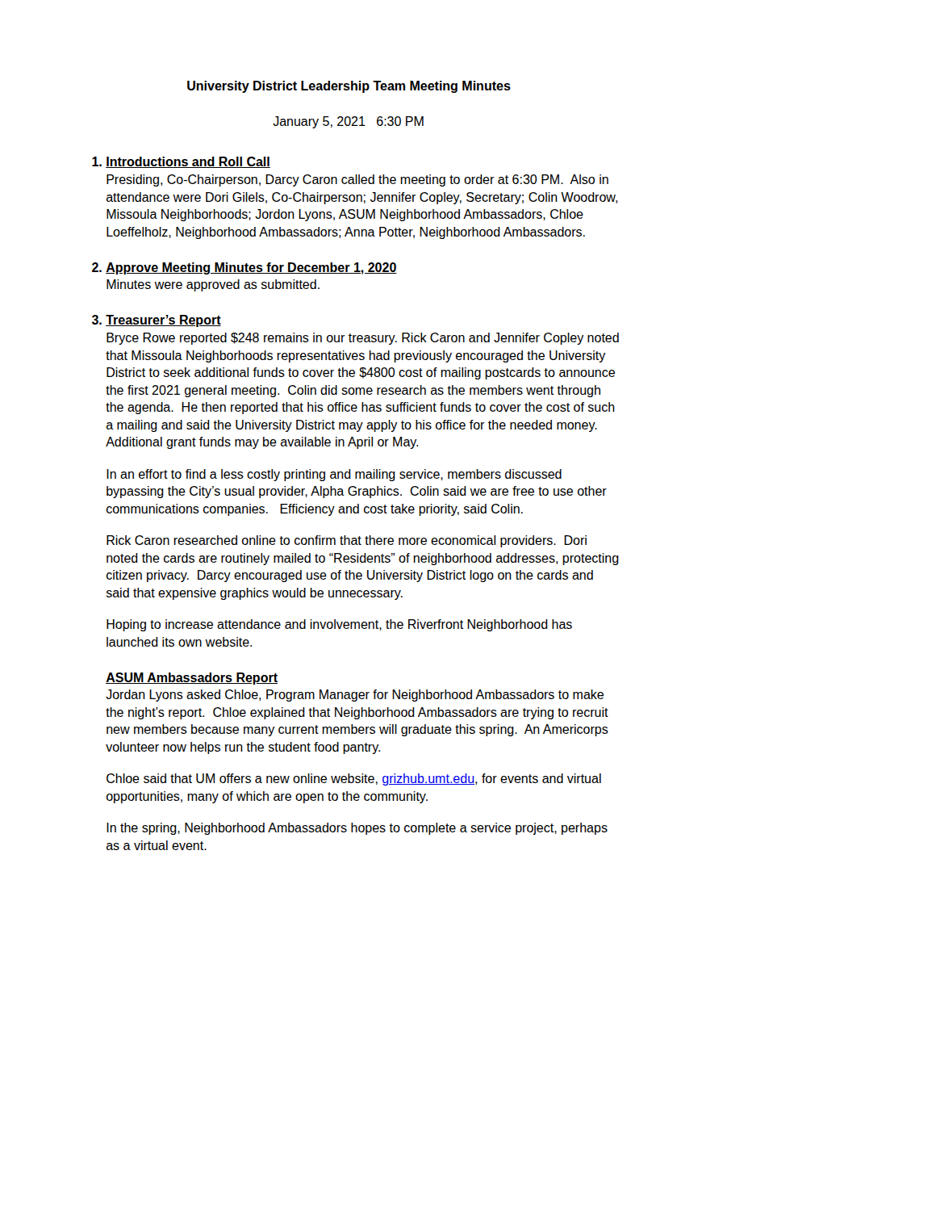University District Leadership Team Meeting Minutes
January 5, 2021 6:30 PM
Introductions and Roll Call
Presiding, Co-Chairperson, Darcy Caron called the meeting to order at 6:30 PM. Also in attendance were Dori Gilels, Co-Chairperson; Jennifer Copley, Secretary; Colin Woodrow, Missoula Neighborhoods; Jordon Lyons, ASUM Neighborhood Ambassadors, Chloe Loeffelholz, Neighborhood Ambassadors; Anna Potter, Neighborhood Ambassadors.
Approve Meeting Minutes for December 1, 2020
Minutes were approved as submitted.
Treasurer’s Report
Bryce Rowe reported $248 remains in our treasury. Rick Caron and Jennifer Copley noted that Missoula Neighborhoods representatives had previously encouraged the University District to seek additional funds to cover the $4800 cost of mailing postcards to announce the first 2021 general meeting. Colin did some research as the members went through the agenda. He then reported that his office has sufficient funds to cover the cost of such a mailing and said the University District may apply to his office for the needed money. Additional grant funds may be available in April or May.
In an effort to find a less costly printing and mailing service, members discussed bypassing the City’s usual provider, Alpha Graphics. Colin said we are free to use other communications companies. Efficiency and cost take priority, said Colin.
Rick Caron researched online to confirm that there more economical providers. Dori noted the cards are routinely mailed to “Residents” of neighborhood addresses, protecting citizen privacy. Darcy encouraged use of the University District logo on the cards and said that expensive graphics would be unnecessary.
Hoping to increase attendance and involvement, the Riverfront Neighborhood has launched its own website.
ASUM Ambassadors Report
Jordan Lyons asked Chloe, Program Manager for Neighborhood Ambassadors to make the night’s report. Chloe explained that Neighborhood Ambassadors are trying to recruit new members because many current members will graduate this spring. An Americorps volunteer now helps run the student food pantry.
Chloe said that UM offers a new online website, grizhub.umt.edu, for events and virtual opportunities, many of which are open to the community.
In the spring, Neighborhood Ambassadors hopes to complete a service project, perhaps as a virtual event.